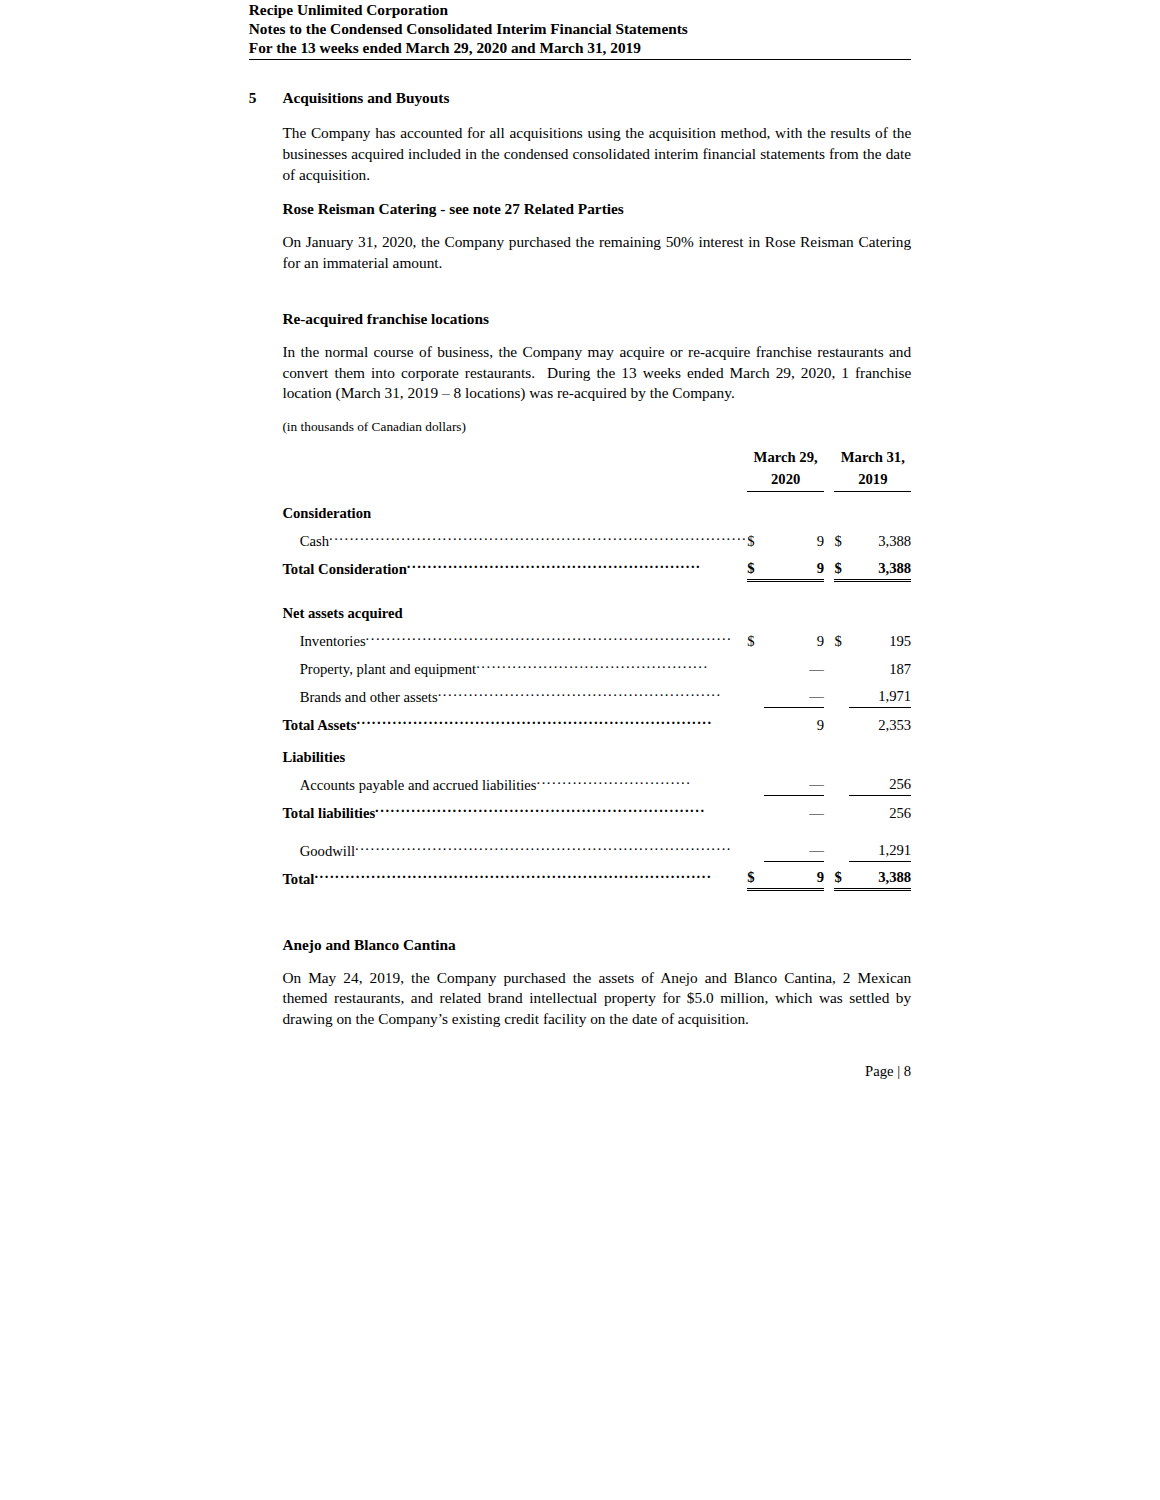Recipe Unlimited Corporation
Notes to the Condensed Consolidated Interim Financial Statements
For the 13 weeks ended March 29, 2020 and March 31, 2019
5 Acquisitions and Buyouts
The Company has accounted for all acquisitions using the acquisition method, with the results of the businesses acquired included in the condensed consolidated interim financial statements from the date of acquisition.
Rose Reisman Catering - see note 27 Related Parties
On January 31, 2020, the Company purchased the remaining 50% interest in Rose Reisman Catering for an immaterial amount.
Re-acquired franchise locations
In the normal course of business, the Company may acquire or re-acquire franchise restaurants and convert them into corporate restaurants. During the 13 weeks ended March 29, 2020, 1 franchise location (March 31, 2019 – 8 locations) was re-acquired by the Company.
(in thousands of Canadian dollars)
| | March 29, 2020 | | March 31, 2019 |
| Consideration | | | | | |
| Cash ................................................................................. | $ | 9 | | $ | 3,388 |
| Total Consideration ......................................................... | $ | 9 | | $ | 3,388 |
| Net assets acquired | | | | | |
| Inventories ....................................................................... | $ | 9 | | $ | 195 |
| Property, plant and equipment ............................................. | | — | | | 187 |
| Brands and other assets ....................................................... | | — | | | 1,971 |
| Total Assets ..................................................................... | | 9 | | | 2,353 |
| Liabilities | | | | | |
| Accounts payable and accrued liabilities .............................. | | — | | | 256 |
| Total liabilities ................................................................ | | — | | | 256 |
| Goodwill ......................................................................... | | — | | | 1,291 |
| Total ............................................................................. | $ | 9 | | $ | 3,388 |
Anejo and Blanco Cantina
On May 24, 2019, the Company purchased the assets of Anejo and Blanco Cantina, 2 Mexican themed restaurants, and related brand intellectual property for $5.0 million, which was settled by drawing on the Company’s existing credit facility on the date of acquisition.
Page | 8